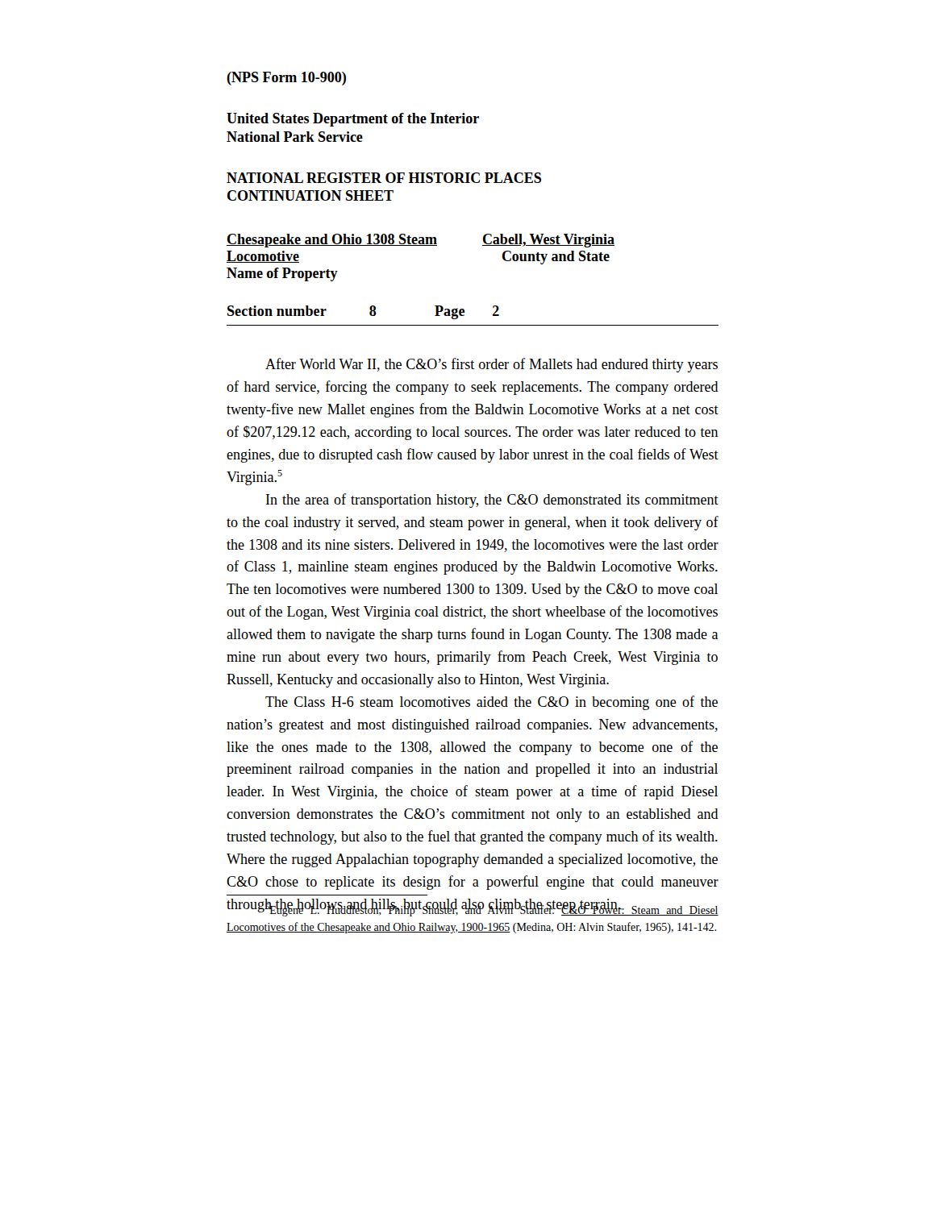(NPS Form 10-900)
United States Department of the Interior
National Park Service
NATIONAL REGISTER OF HISTORIC PLACES
CONTINUATION SHEET
| Chesapeake and Ohio 1308 Steam Locomotive Name of Property | Cabell, West Virginia County and State |
Section number 8 Page 2
After World War II, the C&O’s first order of Mallets had endured thirty years of hard service, forcing the company to seek replacements. The company ordered twenty-five new Mallet engines from the Baldwin Locomotive Works at a net cost of $207,129.12 each, according to local sources. The order was later reduced to ten engines, due to disrupted cash flow caused by labor unrest in the coal fields of West Virginia.5
In the area of transportation history, the C&O demonstrated its commitment to the coal industry it served, and steam power in general, when it took delivery of the 1308 and its nine sisters. Delivered in 1949, the locomotives were the last order of Class 1, mainline steam engines produced by the Baldwin Locomotive Works. The ten locomotives were numbered 1300 to 1309. Used by the C&O to move coal out of the Logan, West Virginia coal district, the short wheelbase of the locomotives allowed them to navigate the sharp turns found in Logan County. The 1308 made a mine run about every two hours, primarily from Peach Creek, West Virginia to Russell, Kentucky and occasionally also to Hinton, West Virginia.
The Class H-6 steam locomotives aided the C&O in becoming one of the nation’s greatest and most distinguished railroad companies. New advancements, like the ones made to the 1308, allowed the company to become one of the preeminent railroad companies in the nation and propelled it into an industrial leader. In West Virginia, the choice of steam power at a time of rapid Diesel conversion demonstrates the C&O’s commitment not only to an established and trusted technology, but also to the fuel that granted the company much of its wealth. Where the rugged Appalachian topography demanded a specialized locomotive, the C&O chose to replicate its design for a powerful engine that could maneuver through the hollows and hills, but could also climb the steep terrain.
5Eugene L. Huddleston, Philip Shuster, and Alvin Staufer. C&O Power: Steam and Diesel Locomotives of the Chesapeake and Ohio Railway, 1900-1965 (Medina, OH: Alvin Staufer, 1965), 141-142.